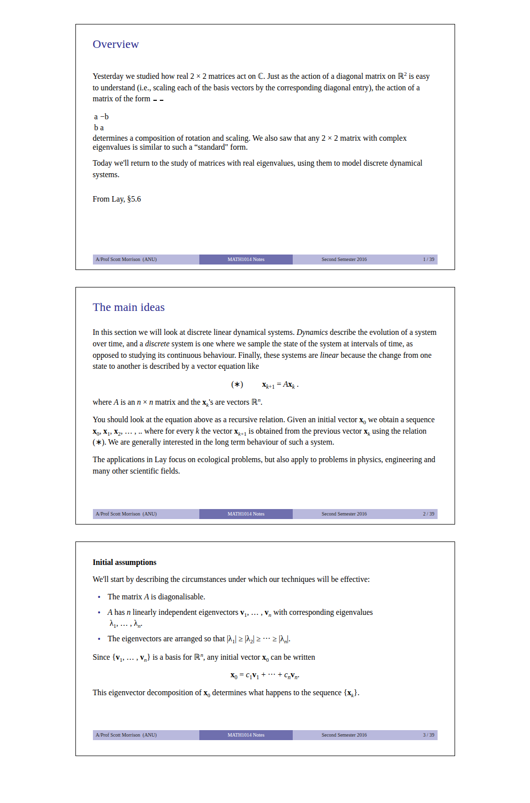Overview
Yesterday we studied how real 2 × 2 matrices act on ℂ. Just as the action of a diagonal matrix on ℝ2 is easy to understand (i.e., scaling each of the basis vectors by the corresponding diagonal entry), the action of a matrix of the form
| a | −b |
| b | a |
determines a composition of rotation and scaling. We also saw that any 2 × 2 matrix with complex eigenvalues is similar to such a “standard" form.
Today we'll return to the study of matrices with real eigenvalues, using them to model discrete dynamical systems.
From Lay, §5.6
A/Prof Scott Morrison (ANU)
MATH1014 Notes
Second Semester 2016
1 / 39
The main ideas
In this section we will look at discrete linear dynamical systems. Dynamics describe the evolution of a system over time, and a discrete system is one where we sample the state of the system at intervals of time, as opposed to studying its continuous behaviour. Finally, these systems are linear because the change from one state to another is described by a vector equation like
(∗) xk+1 = Axk .
where A is an n × n matrix and the xk's are vectors ℝn.
You should look at the equation above as a recursive relation. Given an initial vector x0 we obtain a sequence x0, x1, x2, … , .. where for every k the vector xk+1 is obtained from the previous vector xk using the relation (∗). We are generally interested in the long term behaviour of such a system.
The applications in Lay focus on ecological problems, but also apply to problems in physics, engineering and many other scientific fields.
A/Prof Scott Morrison (ANU)
MATH1014 Notes
Second Semester 2016
2 / 39
Initial assumptions
We'll start by describing the circumstances under which our techniques will be effective:
The matrix A is diagonalisable.
A has n linearly independent eigenvectors v1, … , vn with corresponding eigenvalues
λ1, … , λn.
The eigenvectors are arranged so that |λ1| ≥ |λ2| ≥ ··· ≥ |λn|.
Since {v1, … , vn} is a basis for ℝn, any initial vector x0 can be written
x0 = c1v1 + ··· + cnvn.
This eigenvector decomposition of x0 determines what happens to the sequence {xk}.
A/Prof Scott Morrison (ANU)
MATH1014 Notes
Second Semester 2016
3 / 39